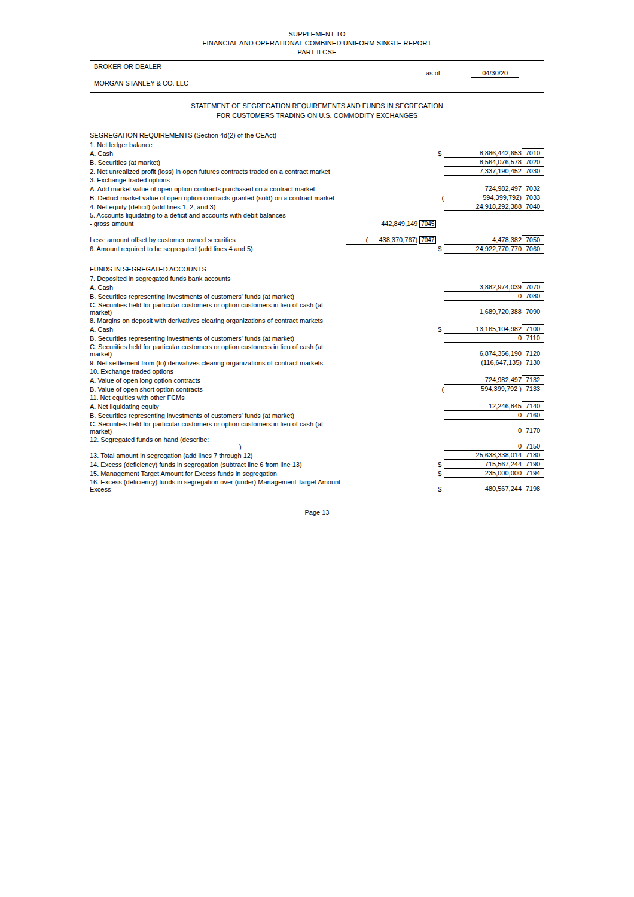SUPPLEMENT TO
FINANCIAL AND OPERATIONAL COMBINED UNIFORM SINGLE REPORT
PART II CSE
| BROKER OR DEALER MORGAN STANLEY & CO. LLC | as of 04/30/20 |
STATEMENT OF SEGREGATION REQUIREMENTS AND FUNDS IN SEGREGATION
FOR CUSTOMERS TRADING ON U.S. COMMODITY EXCHANGES
SEGREGATION REQUIREMENTS (Section 4d(2) of the CEAct)
| 1. Net ledger balance | | | | | |
| A. Cash | | | $ | 8,886,442,653 | 7010 |
| B. Securities (at market) | | | | 8,564,076,578 | 7020 |
| 2. Net unrealized profit (loss) in open futures contracts traded on a contract market | | | | 7,337,190,452 | 7030 |
| 3. Exchange traded options | | | | | |
| A. Add market value of open option contracts purchased on a contract market | | | | 724,982,497 | 7032 |
| B. Deduct market value of open option contracts granted (sold) on a contract market | | | ( | 594,399,792) | 7033 |
| 4. Net equity (deficit) (add lines 1, 2, and 3) | | | | 24,918,292,388 | 7040 |
| 5. Accounts liquidating to a deficit and accounts with debit balances | | | | | |
| - gross amount | 442,849,149 | 7045 | | | |
| Less: amount offset by customer owned securities | ( 438,370,767) | 7047 | | 4,478,382 | 7050 |
| 6. Amount required to be segregated (add lines 4 and 5) | | | $ | 24,922,770,770 | 7060 |
FUNDS IN SEGREGATED ACCOUNTS
| 7. Deposited in segregated funds bank accounts | | | | | |
| A. Cash | | | | 3,882,974,039 | 7070 |
| B. Securities representing investments of customers' funds (at market) | | | | 0 | 7080 |
| C. Securities held for particular customers or option customers in lieu of cash (at market) | | | | 1,689,720,388 | 7090 |
| 8. Margins on deposit with derivatives clearing organizations of contract markets | | | | | |
| A. Cash | | | $ | 13,165,104,982 | 7100 |
| B. Securities representing investments of customers' funds (at market) | | | | 0 | 7110 |
| C. Securities held for particular customers or option customers in lieu of cash (at market) | | | | 6,874,356,190 | 7120 |
| 9. Net settlement from (to) derivatives clearing organizations of contract markets | | | | (116,647,135) | 7130 |
| 10. Exchange traded options | | | | | |
| A. Value of open long option contracts | | | | 724,982,497 | 7132 |
| B. Value of open short option contracts | | | ( | 594,399,792 ) | 7133 |
| 11. Net equities with other FCMs | | | | | |
| A. Net liquidating equity | | | | 12,246,845 | 7140 |
| B. Securities representing investments of customers' funds (at market) | | | | 0 | 7160 |
| C. Securities held for particular customers or option customers in lieu of cash (at market) | | | | 0 | 7170 |
| 12. Segregated funds on hand (describe: ) | | | | 0 | 7150 |
| 13. Total amount in segregation (add lines 7 through 12) | | | | 25,638,338,014 | 7180 |
| 14. Excess (deficiency) funds in segregation (subtract line 6 from line 13) | | | $ | 715,567,244 | 7190 |
| 15. Management Target Amount for Excess funds in segregation | | | $ | 235,000,000 | 7194 |
| 16. Excess (deficiency) funds in segregation over (under) Management Target Amount Excess | | | $ | 480,567,244 | 7198 |
Page 13